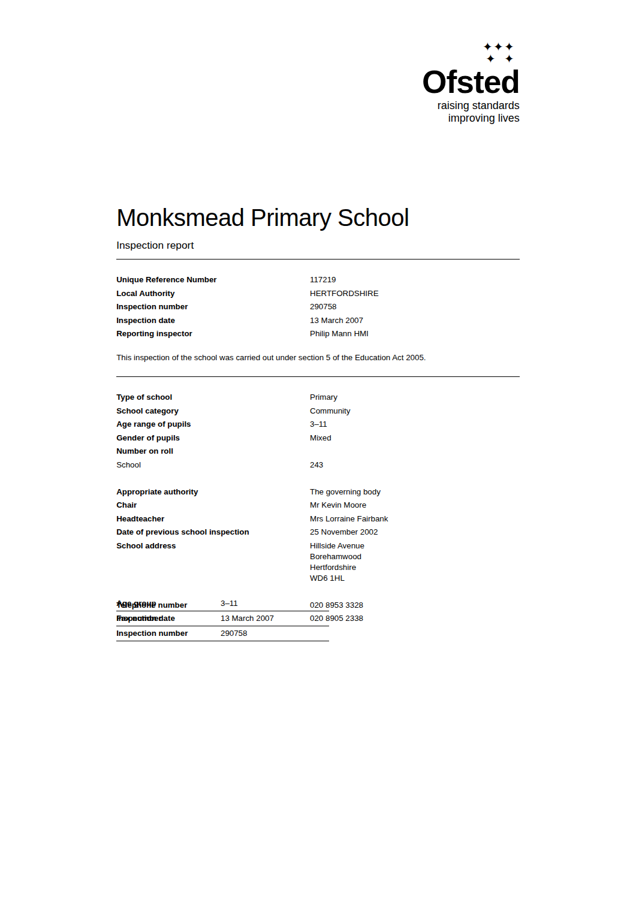✦✦✦
✦ ✦
Ofsted
raising standards
improving lives
Monksmead Primary School
Inspection report
| Unique Reference Number | 117219 |
| Local Authority | HERTFORDSHIRE |
| Inspection number | 290758 |
| Inspection date | 13 March 2007 |
| Reporting inspector | Philip Mann HMI |
This inspection of the school was carried out under section 5 of the Education Act 2005.
| Type of school | Primary |
| School category | Community |
| Age range of pupils | 3–11 |
| Gender of pupils | Mixed |
| Number on roll | |
| School | 243 |
| Appropriate authority | The governing body |
| Chair | Mr Kevin Moore |
| Headteacher | Mrs Lorraine Fairbank |
| Date of previous school inspection | 25 November 2002 |
| School address | Hillside Avenue Borehamwood Hertfordshire WD6 1HL |
| Telephone number | 020 8953 3328 |
| Fax number | 020 8905 2338 |
| Age group | 3–11 |
| Inspection date | 13 March 2007 |
| Inspection number | 290758 |